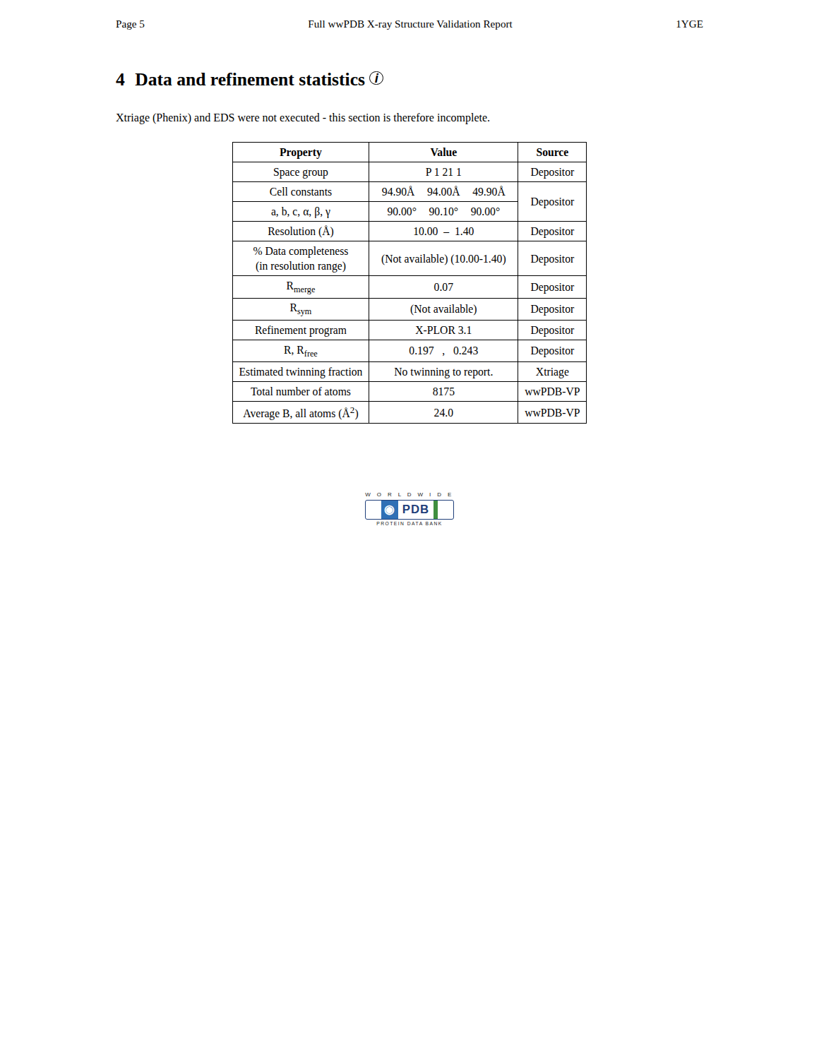Page 5
Full wwPDB X-ray Structure Validation Report
1YGE
4 Data and refinement statisticsi
Xtriage (Phenix) and EDS were not executed - this section is therefore incomplete.
| Property | Value | Source |
| --- | --- | --- |
| Space group | P 1 21 1 | Depositor |
| Cell constants | 94.90Å 94.00Å 49.90Å | Depositor |
| a, b, c, α, β, γ | 90.00° 90.10° 90.00° |
| Resolution (Å) | 10.00 – 1.40 | Depositor |
| % Data completeness (in resolution range) | (Not available) (10.00-1.40) | Depositor |
| R merge | 0.07 | Depositor |
| R sym | (Not available) | Depositor |
| Refinement program | X-PLOR 3.1 | Depositor |
| R, R free | 0.197 , 0.243 | Depositor |
| Estimated twinning fraction | No twinning to report. | Xtriage |
| Total number of atoms | 8175 | wwPDB-VP |
| Average B, all atoms (Å 2 ) | 24.0 | wwPDB-VP |
W O R L D W I D E
◉PDB
PROTEIN DATA BANK